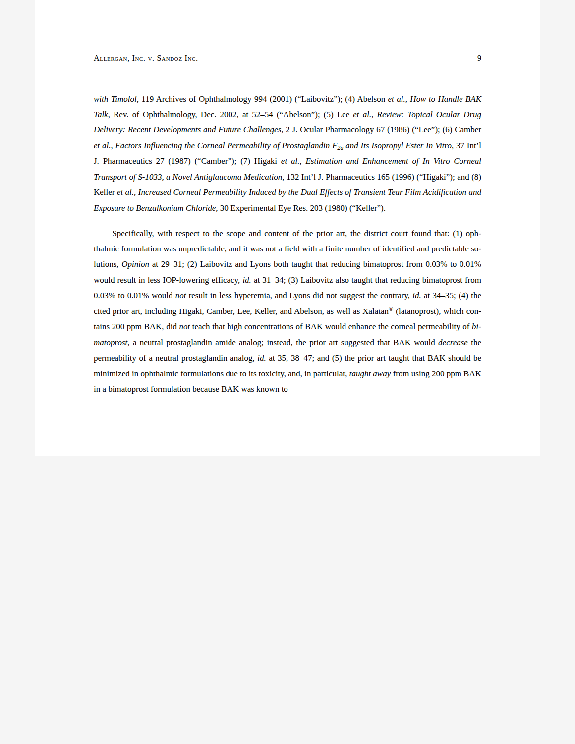Allergan, Inc. v. Sandoz Inc. 9
with Timolol, 119 Archives of Ophthalmology 994 (2001) (“Laibovitz”); (4) Abelson et al., How to Handle BAK Talk, Rev. of Ophthalmology, Dec. 2002, at 52–54 (“Abelson”); (5) Lee et al., Review: Topical Ocular Drug Delivery: Recent Developments and Future Challenges, 2 J. Ocular Pharmacology 67 (1986) (“Lee”); (6) Camber et al., Factors Influencing the Corneal Permeability of Prostaglandin F2a and Its Isopropyl Ester In Vitro, 37 Int’l J. Pharmaceutics 27 (1987) (“Camber”); (7) Higaki et al., Estimation and Enhancement of In Vitro Corneal Transport of S-1033, a Novel Antiglaucoma Medication, 132 Int’l J. Pharmaceutics 165 (1996) (“Higaki”); and (8) Keller et al., Increased Corneal Permeability Induced by the Dual Effects of Transient Tear Film Acidification and Exposure to Benzalkonium Chloride, 30 Experimental Eye Res. 203 (1980) (“Keller”).
Specifically, with respect to the scope and content of the prior art, the district court found that: (1) ophthalmic formulation was unpredictable, and it was not a field with a finite number of identified and predictable solutions, Opinion at 29–31; (2) Laibovitz and Lyons both taught that reducing bimatoprost from 0.03% to 0.01% would result in less IOP-lowering efficacy, id. at 31–34; (3) Laibovitz also taught that reducing bimatoprost from 0.03% to 0.01% would not result in less hyperemia, and Lyons did not suggest the contrary, id. at 34–35; (4) the cited prior art, including Higaki, Camber, Lee, Keller, and Abelson, as well as Xalatan® (latanoprost), which contains 200 ppm BAK, did not teach that high concentrations of BAK would enhance the corneal permeability of bimatoprost, a neutral prostaglandin amide analog; instead, the prior art suggested that BAK would decrease the permeability of a neutral prostaglandin analog, id. at 35, 38–47; and (5) the prior art taught that BAK should be minimized in ophthalmic formulations due to its toxicity, and, in particular, taught away from using 200 ppm BAK in a bimatoprost formulation because BAK was known to